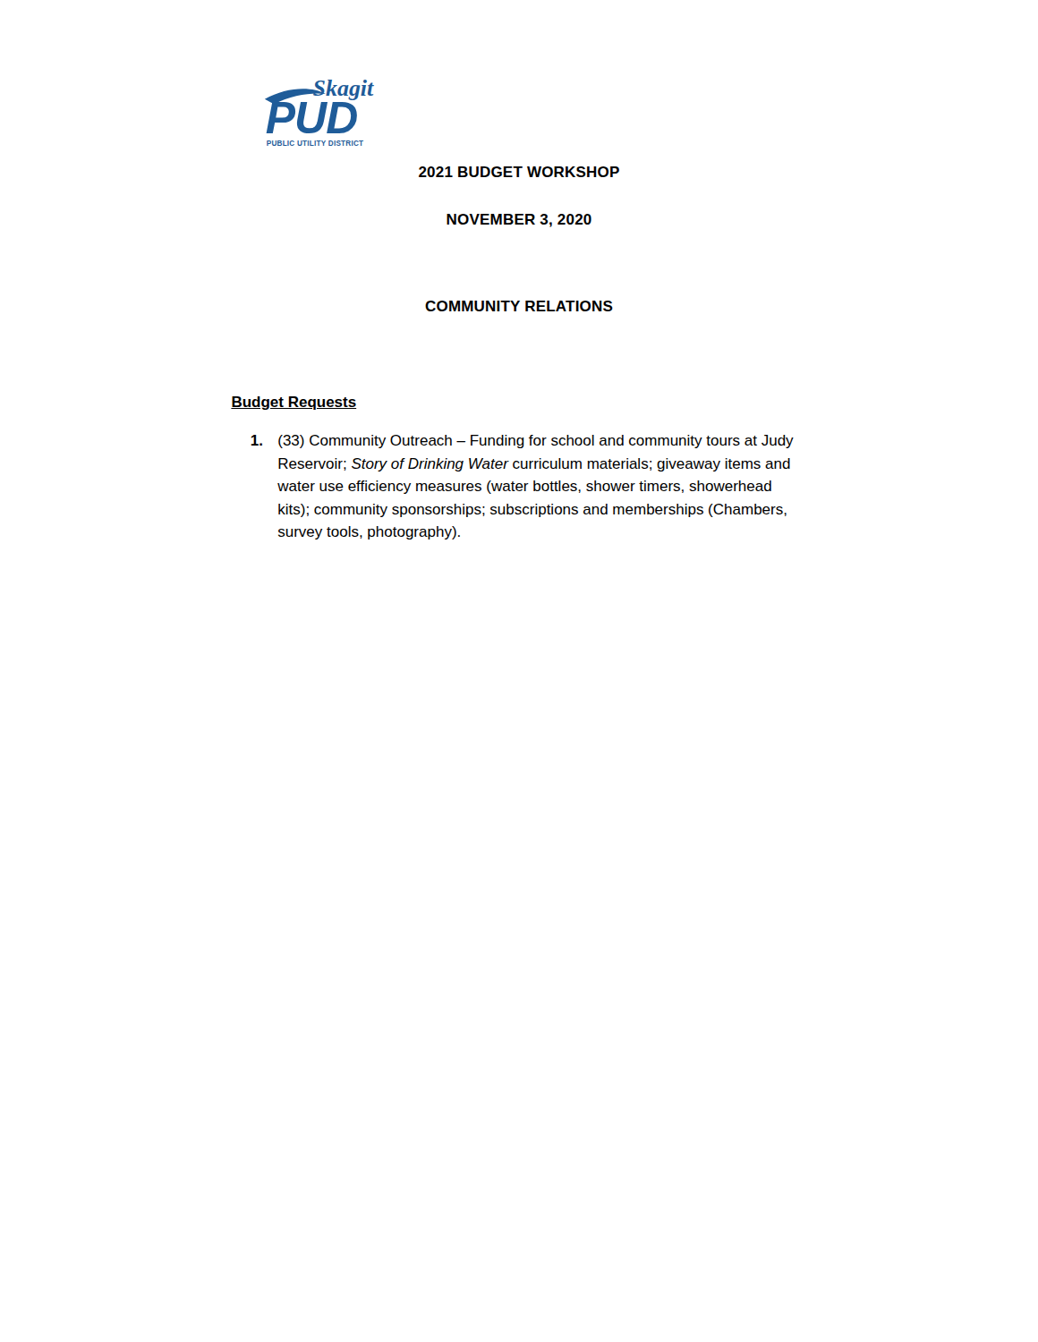Skagit PUD PUBLIC UTILITY DISTRICT
2021 BUDGET WORKSHOP
NOVEMBER 3, 2020
COMMUNITY RELATIONS
Budget Requests
(33) Community Outreach – Funding for school and community tours at Judy Reservoir; Story of Drinking Water curriculum materials; giveaway items and water use efficiency measures (water bottles, shower timers, showerhead kits); community sponsorships; subscriptions and memberships (Chambers, survey tools, photography).